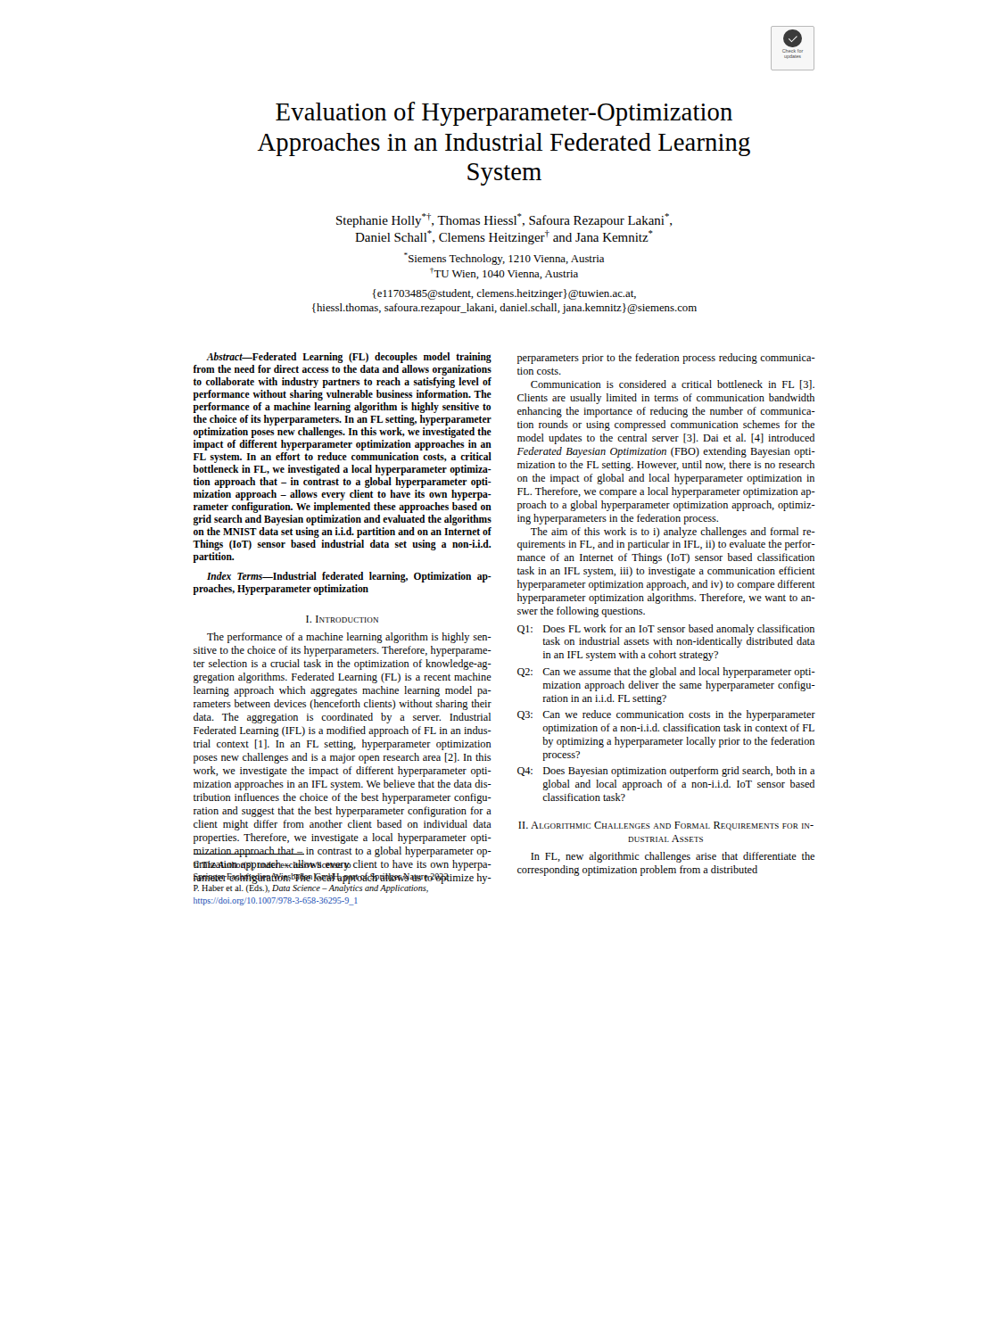Check for updates
Evaluation of Hyperparameter-Optimization Approaches in an Industrial Federated Learning System
Stephanie Holly*†, Thomas Hiessl*, Safoura Rezapour Lakani*, Daniel Schall*, Clemens Heitzinger† and Jana Kemnitz*
*Siemens Technology, 1210 Vienna, Austria †TU Wien, 1040 Vienna, Austria
{e11703485@student, clemens.heitzinger}@tuwien.ac.at, {hiessl.thomas, safoura.rezapour_lakani, daniel.schall, jana.kemnitz}@siemens.com
Abstract—Federated Learning (FL) decouples model training from the need for direct access to the data and allows organizations to collaborate with industry partners to reach a satisfying level of performance without sharing vulnerable business information. The performance of a machine learning algorithm is highly sensitive to the choice of its hyperparameters. In an FL setting, hyperparameter optimization poses new challenges. In this work, we investigated the impact of different hyperparameter optimization approaches in an FL system. In an effort to reduce communication costs, a critical bottleneck in FL, we investigated a local hyperparameter optimization approach that – in contrast to a global hyperparameter optimization approach – allows every client to have its own hyperparameter configuration. We implemented these approaches based on grid search and Bayesian optimization and evaluated the algorithms on the MNIST data set using an i.i.d. partition and on an Internet of Things (IoT) sensor based industrial data set using a non-i.i.d. partition.
Index Terms—Industrial federated learning, Optimization approaches, Hyperparameter optimization
I. Introduction
The performance of a machine learning algorithm is highly sensitive to the choice of its hyperparameters. Therefore, hyperparameter selection is a crucial task in the optimization of knowledge-aggregation algorithms. Federated Learning (FL) is a recent machine learning approach which aggregates machine learning model parameters between devices (henceforth clients) without sharing their data. The aggregation is coordinated by a server. Industrial Federated Learning (IFL) is a modified approach of FL in an industrial context [1]. In an FL setting, hyperparameter optimization poses new challenges and is a major open research area [2]. In this work, we investigate the impact of different hyperparameter optimization approaches in an IFL system. We believe that the data distribution influences the choice of the best hyperparameter configuration and suggest that the best hyperparameter configuration for a client might differ from another client based on individual data properties. Therefore, we investigate a local hyperparameter optimization approach that – in contrast to a global hyperparameter optimization approach – allows every client to have its own hyperparameter configuration. The local approach allows us to optimize hyperparameters prior to the federation process reducing communication costs.
Communication is considered a critical bottleneck in FL [3]. Clients are usually limited in terms of communication bandwidth enhancing the importance of reducing the number of communication rounds or using compressed communication schemes for the model updates to the central server [3]. Dai et al. [4] introduced Federated Bayesian Optimization (FBO) extending Bayesian optimization to the FL setting. However, until now, there is no research on the impact of global and local hyperparameter optimization in FL. Therefore, we compare a local hyperparameter optimization approach to a global hyperparameter optimization approach, optimizing hyperparameters in the federation process.
The aim of this work is to i) analyze challenges and formal requirements in FL, and in particular in IFL, ii) to evaluate the performance of an Internet of Things (IoT) sensor based classification task in an IFL system, iii) to investigate a communication efficient hyperparameter optimization approach, and iv) to compare different hyperparameter optimization algorithms. Therefore, we want to answer the following questions.
Q1:
Does FL work for an IoT sensor based anomaly classification task on industrial assets with non-identically distributed data in an IFL system with a cohort strategy?
Q2:
Can we assume that the global and local hyperparameter optimization approach deliver the same hyperparameter configuration in an i.i.d. FL setting?
Q3:
Can we reduce communication costs in the hyperparameter optimization of a non-i.i.d. classification task in context of FL by optimizing a hyperparameter locally prior to the federation process?
Q4:
Does Bayesian optimization outperform grid search, both in a global and local approach of a non-i.i.d. IoT sensor based classification task?
II. Algorithmic Challenges and Formal Requirements for industrial Assets
In FL, new algorithmic challenges arise that differentiate the corresponding optimization problem from a distributed
© The Author(s), under exclusive license to
Springer Fachmedien Wiesbaden GmbH, part of Springer Nature 2022
P. Haber et al. (Eds.), Data Science – Analytics and Applications,
https://doi.org/10.1007/978-3-658-36295-9_1